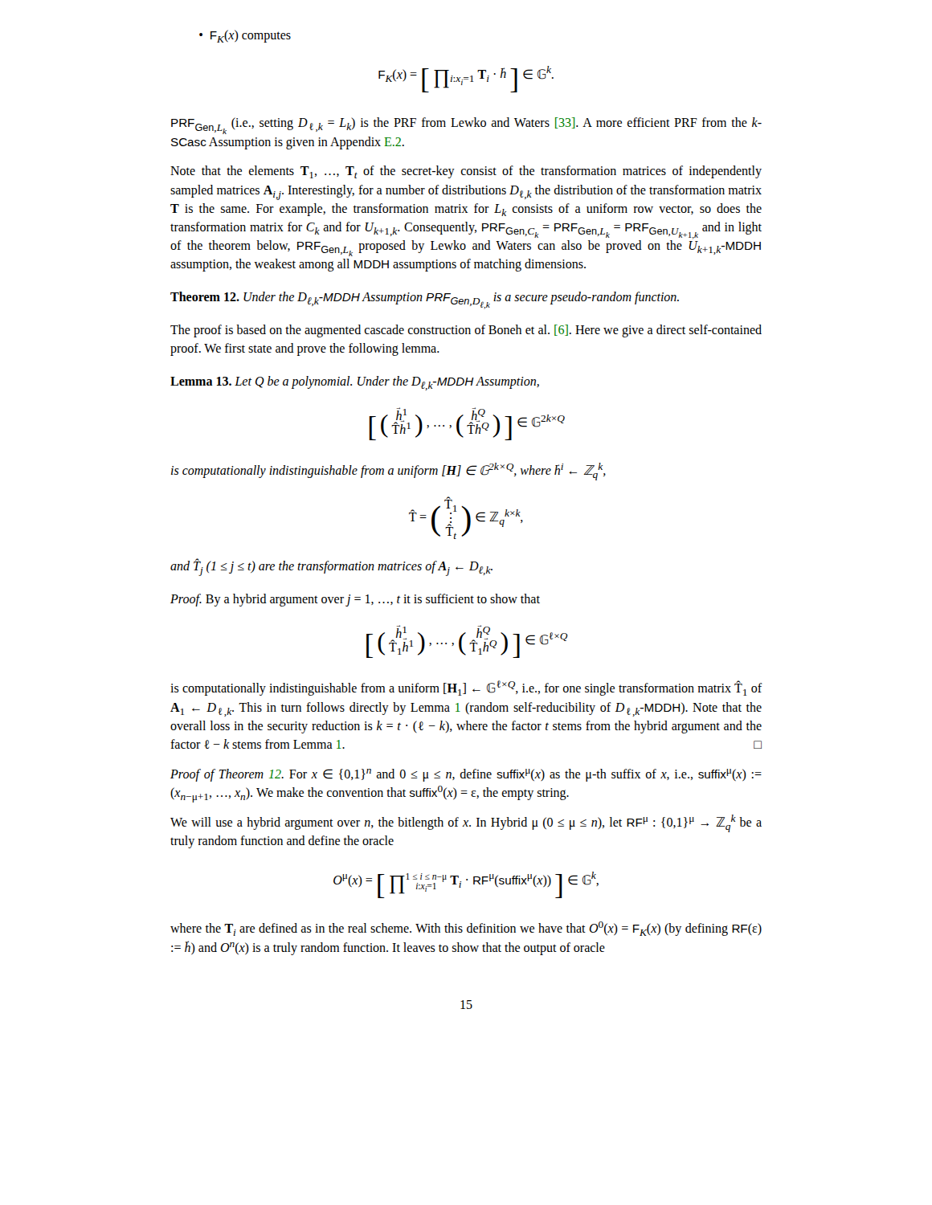• FK(x) computes
FK(x) = [ ∏i:xi=1 Ti · h ] ∈ 𝔾k.
PRFGen,Lk (i.e., setting Dℓ,k = Lk) is the PRF from Lewko and Waters [33]. A more efficient PRF from the k-SCasc Assumption is given in Appendix E.2.
Note that the elements T1, …, Tt of the secret-key consist of the transformation matrices of independently sampled matrices Ai,j. Interestingly, for a number of distributions Dℓ,k the distribution of the transformation matrix T is the same. For example, the transformation matrix for Lk consists of a uniform row vector, so does the transformation matrix for Ck and for Uk+1,k. Consequently, PRFGen,Ck = PRFGen,Lk = PRFGen,Uk+1,k and in light of the theorem below, PRFGen,Lk proposed by Lewko and Waters can also be proved on the Uk+1,k-MDDH assumption, the weakest among all MDDH assumptions of matching dimensions.
Theorem 12. Under the Dℓ,k-MDDH Assumption PRFGen,Dℓ,k is a secure pseudo-random function.
The proof is based on the augmented cascade construction of Boneh et al. [6]. Here we give a direct self-contained proof. We first state and prove the following lemma.
Lemma 13. Let Q be a polynomial. Under the Dℓ,k-MDDH Assumption,
[ ( h1
T̂h1 ) , … , ( hQ
T̂hQ ) ] ∈ 𝔾2k×Q
is computationally indistinguishable from a uniform [H] ∈ 𝔾2k×Q, where hi ← ℤqk,
T̂ = ( T̂1
⋮
T̂t ) ∈ ℤqk×k,
and T̂j (1 ≤ j ≤ t) are the transformation matrices of Aj ← Dℓ,k.
Proof. By a hybrid argument over j = 1, …, t it is sufficient to show that
[ ( h1
T̂1h1 ) , … , ( hQ
T̂1hQ ) ] ∈ 𝔾ℓ×Q
is computationally indistinguishable from a uniform [H1] ← 𝔾ℓ×Q, i.e., for one single transformation matrix T̂1 of A1 ← Dℓ,k. This in turn follows directly by Lemma 1 (random self-reducibility of Dℓ,k-MDDH). Note that the overall loss in the security reduction is k = t · (ℓ − k), where the factor t stems from the hybrid argument and the factor ℓ − k stems from Lemma 1. □
Proof of Theorem 12. For x ∈ {0,1}n and 0 ≤ μ ≤ n, define suffixμ(x) as the μ-th suffix of x, i.e., suffixμ(x) := (xn−μ+1, …, xn). We make the convention that suffix0(x) = ε, the empty string.
We will use a hybrid argument over n, the bitlength of x. In Hybrid μ (0 ≤ μ ≤ n), let RFμ : {0,1}μ → ℤqk be a truly random function and define the oracle
Oμ(x) = [ ∏1 ≤ i ≤ n−μ
i:xi=1 Ti · RFμ(suffixμ(x)) ] ∈ 𝔾k,
where the Ti are defined as in the real scheme. With this definition we have that O0(x) = FK(x) (by defining RF(ε) := h) and On(x) is a truly random function. It leaves to show that the output of oracle
15